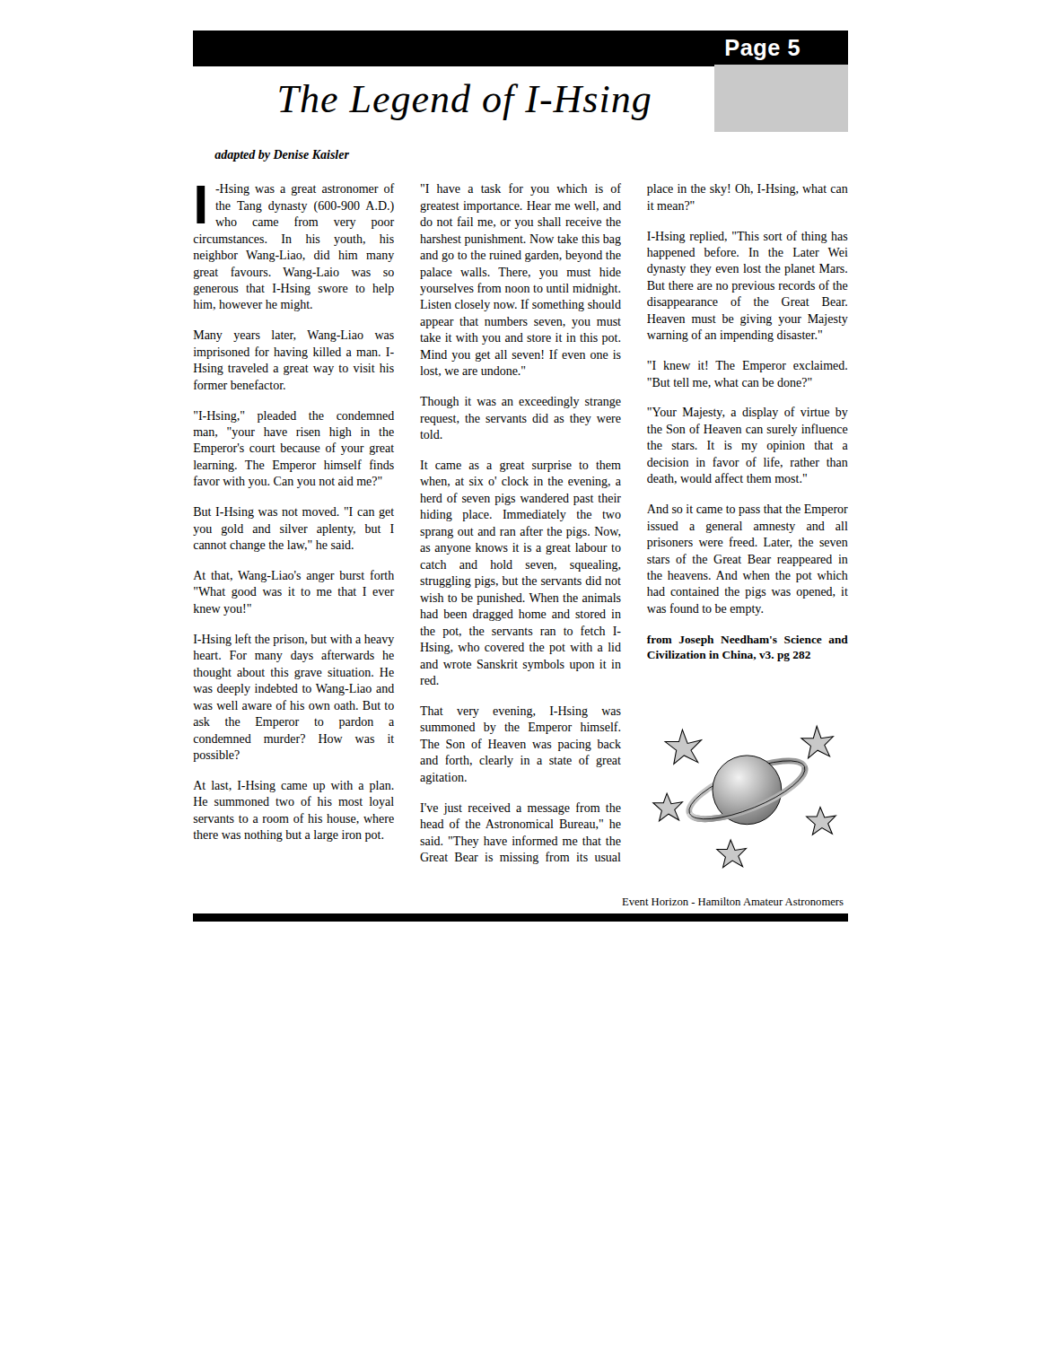Page 5
The Legend of I-Hsing
adapted by Denise Kaisler
I-Hsing was a great astronomer of the Tang dynasty (600-900 A.D.) who came from very poor circumstances. In his youth, his neighbor Wang-Liao, did him many great favours. Wang-Laio was so generous that I-Hsing swore to help him, however he might.
Many years later, Wang-Liao was imprisoned for having killed a man. I-Hsing traveled a great way to visit his former benefactor.
"I-Hsing," pleaded the condemned man, "your have risen high in the Emperor's court because of your great learning. The Emperor himself finds favor with you. Can you not aid me?"
But I-Hsing was not moved. "I can get you gold and silver aplenty, but I cannot change the law," he said.
At that, Wang-Liao's anger burst forth "What good was it to me that I ever knew you!"
I-Hsing left the prison, but with a heavy heart. For many days afterwards he thought about this grave situation. He was deeply indebted to Wang-Liao and was well aware of his own oath. But to ask the Emperor to pardon a condemned murder? How was it possible?
At last, I-Hsing came up with a plan. He summoned two of his most loyal servants to a room of his house, where there was nothing but a large iron pot.
"I have a task for you which is of greatest importance. Hear me well, and do not fail me, or you shall receive the harshest punishment. Now take this bag and go to the ruined garden, beyond the palace walls. There, you must hide yourselves from noon to until midnight. Listen closely now. If something should appear that numbers seven, you must take it with you and store it in this pot. Mind you get all seven! If even one is lost, we are undone."
Though it was an exceedingly strange request, the servants did as they were told.
It came as a great surprise to them when, at six o' clock in the evening, a herd of seven pigs wandered past their hiding place. Immediately the two sprang out and ran after the pigs. Now, as anyone knows it is a great labour to catch and hold seven, squealing, struggling pigs, but the servants did not wish to be punished. When the animals had been dragged home and stored in the pot, the servants ran to fetch I-Hsing, who covered the pot with a lid and wrote Sanskrit symbols upon it in red.
That very evening, I-Hsing was summoned by the Emperor himself. The Son of Heaven was pacing back and forth, clearly in a state of great agitation.
I've just received a message from the head of the Astronomical Bureau," he said. "They have informed me that the Great Bear is missing from its usual place in the sky! Oh, I-Hsing, what can it mean?"
I-Hsing replied, "This sort of thing has happened before. In the Later Wei dynasty they even lost the planet Mars. But there are no previous records of the disappearance of the Great Bear. Heaven must be giving your Majesty warning of an impending disaster."
"I knew it! The Emperor exclaimed. "But tell me, what can be done?"
"Your Majesty, a display of virtue by the Son of Heaven can surely influence the stars. It is my opinion that a decision in favor of life, rather than death, would affect them most."
And so it came to pass that the Emperor issued a general amnesty and all prisoners were freed. Later, the seven stars of the Great Bear reappeared in the heavens. And when the pot which had contained the pigs was opened, it was found to be empty.
from Joseph Needham's Science and Civilization in China, v3. pg 282
Event Horizon - Hamilton Amateur Astronomers